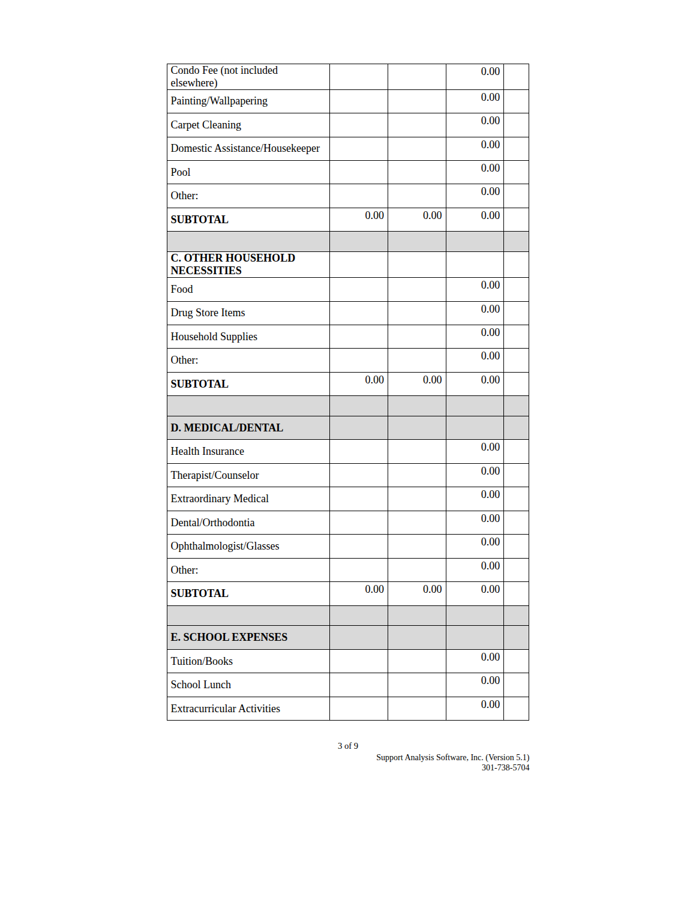| Condo Fee (not included elsewhere) | | | 0.00 | |
| Painting/Wallpapering | | | 0.00 | |
| Carpet Cleaning | | | 0.00 | |
| Domestic Assistance/Housekeeper | | | 0.00 | |
| Pool | | | 0.00 | |
| Other: | | | 0.00 | |
| SUBTOTAL | 0.00 | 0.00 | 0.00 | |
| C. OTHER HOUSEHOLD NECESSITIES | | | | |
| Food | | | 0.00 | |
| Drug Store Items | | | 0.00 | |
| Household Supplies | | | 0.00 | |
| Other: | | | 0.00 | |
| SUBTOTAL | 0.00 | 0.00 | 0.00 | |
| D. MEDICAL/DENTAL | | | | |
| Health Insurance | | | 0.00 | |
| Therapist/Counselor | | | 0.00 | |
| Extraordinary Medical | | | 0.00 | |
| Dental/Orthodontia | | | 0.00 | |
| Ophthalmologist/Glasses | | | 0.00 | |
| Other: | | | 0.00 | |
| SUBTOTAL | 0.00 | 0.00 | 0.00 | |
| E. SCHOOL EXPENSES | | | | |
| Tuition/Books | | | 0.00 | |
| School Lunch | | | 0.00 | |
| Extracurricular Activities | | | 0.00 | |
3 of 9
Support Analysis Software, Inc. (Version 5.1)
301-738-5704